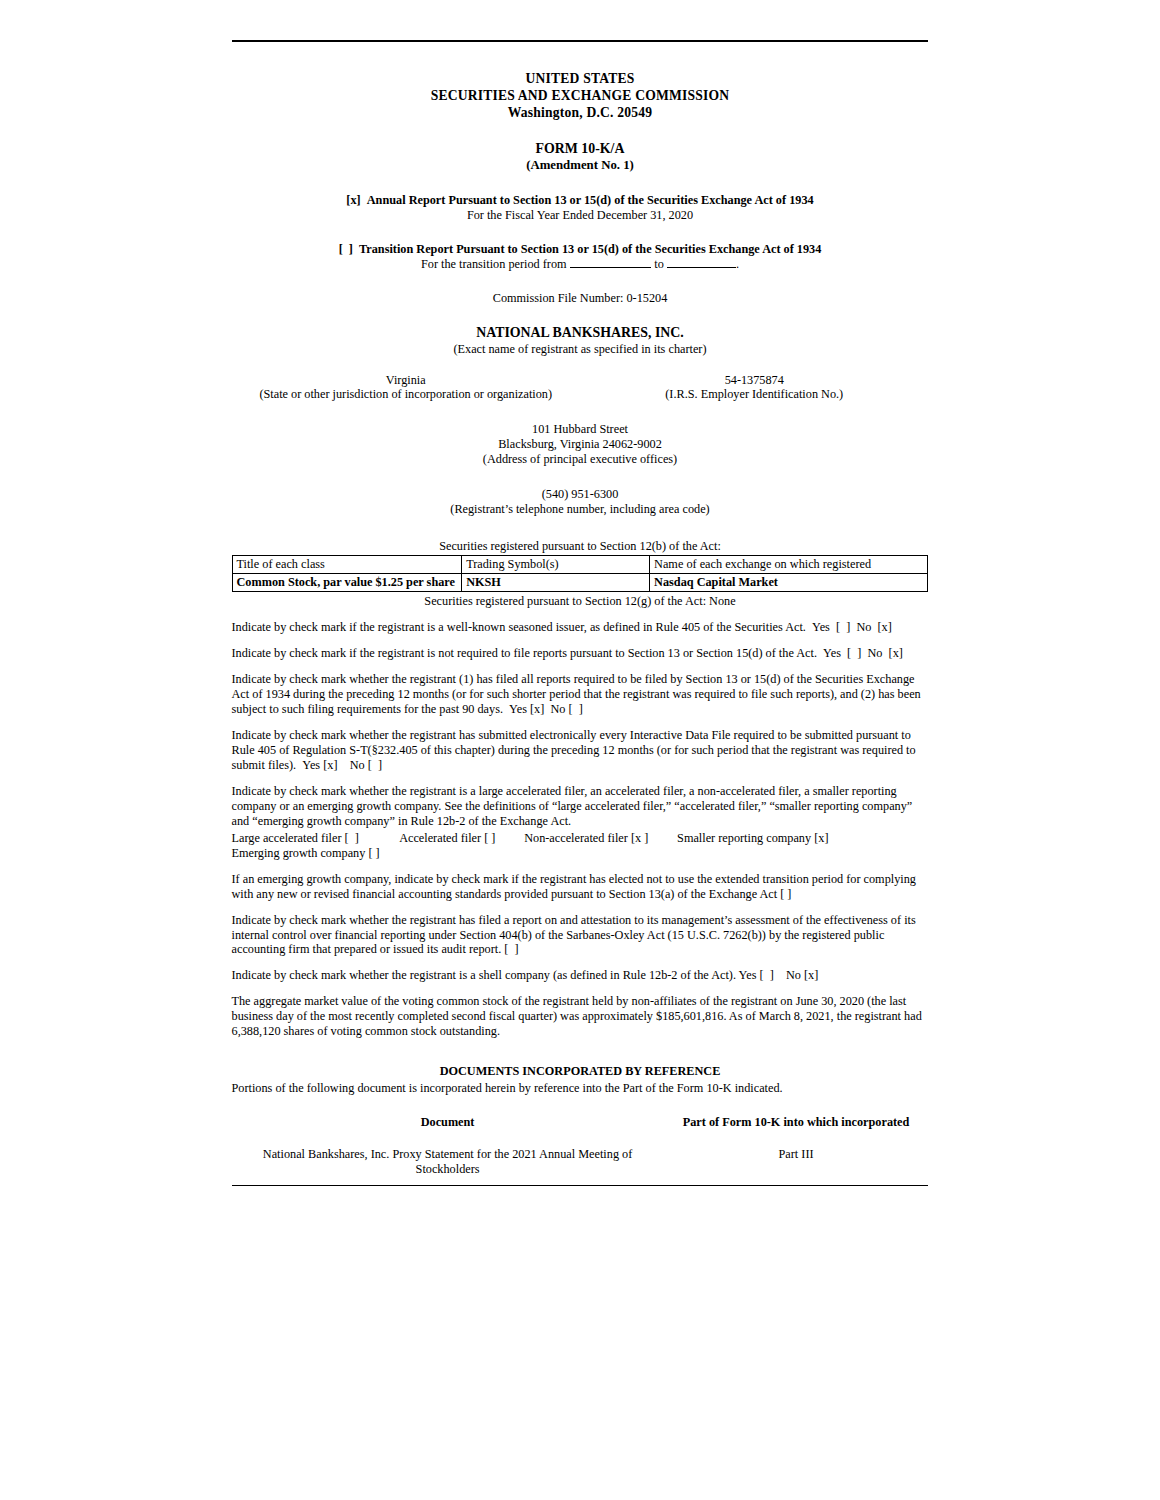UNITED STATES
SECURITIES AND EXCHANGE COMMISSION
Washington, D.C. 20549
FORM 10-K/A
(Amendment No. 1)
[x] Annual Report Pursuant to Section 13 or 15(d) of the Securities Exchange Act of 1934
For the Fiscal Year Ended December 31, 2020
[ ] Transition Report Pursuant to Section 13 or 15(d) of the Securities Exchange Act of 1934
For the transition period from to .
Commission File Number: 0-15204
NATIONAL BANKSHARES, INC.
(Exact name of registrant as specified in its charter)
| Virginia | 54-1375874 |
| (State or other jurisdiction of incorporation or organization) | (I.R.S. Employer Identification No.) |
101 Hubbard Street
Blacksburg, Virginia 24062-9002
(Address of principal executive offices)
(540) 951-6300
(Registrant’s telephone number, including area code)
Securities registered pursuant to Section 12(b) of the Act:
| Title of each class | Trading Symbol(s) | Name of each exchange on which registered |
| Common Stock, par value $1.25 per share | NKSH | Nasdaq Capital Market |
Securities registered pursuant to Section 12(g) of the Act: None
Indicate by check mark if the registrant is a well-known seasoned issuer, as defined in Rule 405 of the Securities Act. Yes [ ] No [x]
Indicate by check mark if the registrant is not required to file reports pursuant to Section 13 or Section 15(d) of the Act. Yes [ ] No [x]
Indicate by check mark whether the registrant (1) has filed all reports required to be filed by Section 13 or 15(d) of the Securities Exchange Act of 1934 during the preceding 12 months (or for such shorter period that the registrant was required to file such reports), and (2) has been subject to such filing requirements for the past 90 days. Yes [x] No [ ]
Indicate by check mark whether the registrant has submitted electronically every Interactive Data File required to be submitted pursuant to Rule 405 of Regulation S-T(§232.405 of this chapter) during the preceding 12 months (or for such period that the registrant was required to submit files). Yes [x] No [ ]
Indicate by check mark whether the registrant is a large accelerated filer, an accelerated filer, a non-accelerated filer, a smaller reporting company or an emerging growth company. See the definitions of “large accelerated filer,” “accelerated filer,” “smaller reporting company” and “emerging growth company” in Rule 12b-2 of the Exchange Act.
Large accelerated filer [ ] Accelerated filer [ ] Non-accelerated filer [x ] Smaller reporting company [x] Emerging growth company [ ]
If an emerging growth company, indicate by check mark if the registrant has elected not to use the extended transition period for complying with any new or revised financial accounting standards provided pursuant to Section 13(a) of the Exchange Act [ ]
Indicate by check mark whether the registrant has filed a report on and attestation to its management’s assessment of the effectiveness of its internal control over financial reporting under Section 404(b) of the Sarbanes-Oxley Act (15 U.S.C. 7262(b)) by the registered public accounting firm that prepared or issued its audit report. [ ]
Indicate by check mark whether the registrant is a shell company (as defined in Rule 12b-2 of the Act). Yes [ ] No [x]
The aggregate market value of the voting common stock of the registrant held by non-affiliates of the registrant on June 30, 2020 (the last business day of the most recently completed second fiscal quarter) was approximately $185,601,816. As of March 8, 2021, the registrant had 6,388,120 shares of voting common stock outstanding.
DOCUMENTS INCORPORATED BY REFERENCE
Portions of the following document is incorporated herein by reference into the Part of the Form 10-K indicated.
| Document | Part of Form 10-K into which incorporated |
| --- | --- |
| National Bankshares, Inc. Proxy Statement for the 2021 Annual Meeting of Stockholders | Part III |